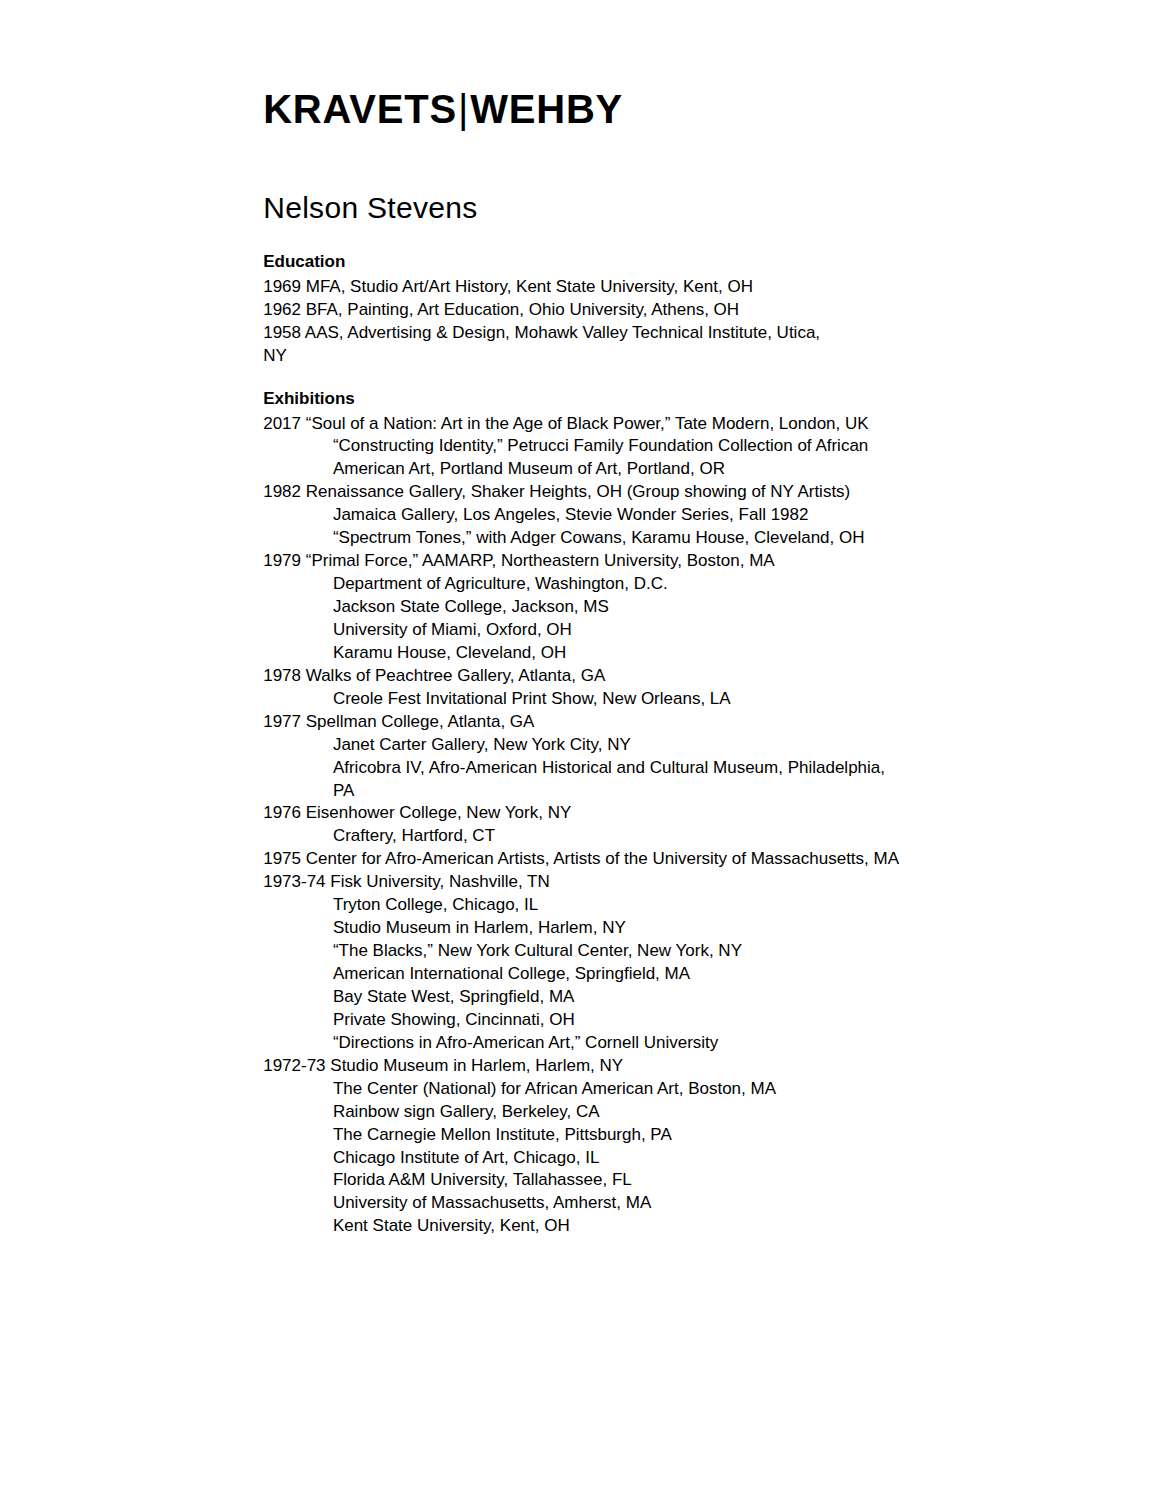KRAVETS|WEHBY
Nelson Stevens
Education
1969 MFA, Studio Art/Art History, Kent State University, Kent, OH
1962 BFA, Painting, Art Education, Ohio University, Athens, OH
1958 AAS, Advertising & Design, Mohawk Valley Technical Institute, Utica,
NY
Exhibitions
2017 “Soul of a Nation: Art in the Age of Black Power,” Tate Modern, London, UK
“Constructing Identity,” Petrucci Family Foundation Collection of African American Art, Portland Museum of Art, Portland, OR
1982 Renaissance Gallery, Shaker Heights, OH (Group showing of NY Artists)
Jamaica Gallery, Los Angeles, Stevie Wonder Series, Fall 1982
“Spectrum Tones,” with Adger Cowans, Karamu House, Cleveland, OH
1979 “Primal Force,” AAMARP, Northeastern University, Boston, MA
Department of Agriculture, Washington, D.C.
Jackson State College, Jackson, MS
University of Miami, Oxford, OH
Karamu House, Cleveland, OH
1978 Walks of Peachtree Gallery, Atlanta, GA
Creole Fest Invitational Print Show, New Orleans, LA
1977 Spellman College, Atlanta, GA
Janet Carter Gallery, New York City, NY
Africobra IV, Afro-American Historical and Cultural Museum, Philadelphia, PA
1976 Eisenhower College, New York, NY
Craftery, Hartford, CT
1975 Center for Afro-American Artists, Artists of the University of Massachusetts, MA
1973-74 Fisk University, Nashville, TN
Tryton College, Chicago, IL
Studio Museum in Harlem, Harlem, NY
“The Blacks,” New York Cultural Center, New York, NY
American International College, Springfield, MA
Bay State West, Springfield, MA
Private Showing, Cincinnati, OH
“Directions in Afro-American Art,” Cornell University
1972-73 Studio Museum in Harlem, Harlem, NY
The Center (National) for African American Art, Boston, MA
Rainbow sign Gallery, Berkeley, CA
The Carnegie Mellon Institute, Pittsburgh, PA
Chicago Institute of Art, Chicago, IL
Florida A&M University, Tallahassee, FL
University of Massachusetts, Amherst, MA
Kent State University, Kent, OH